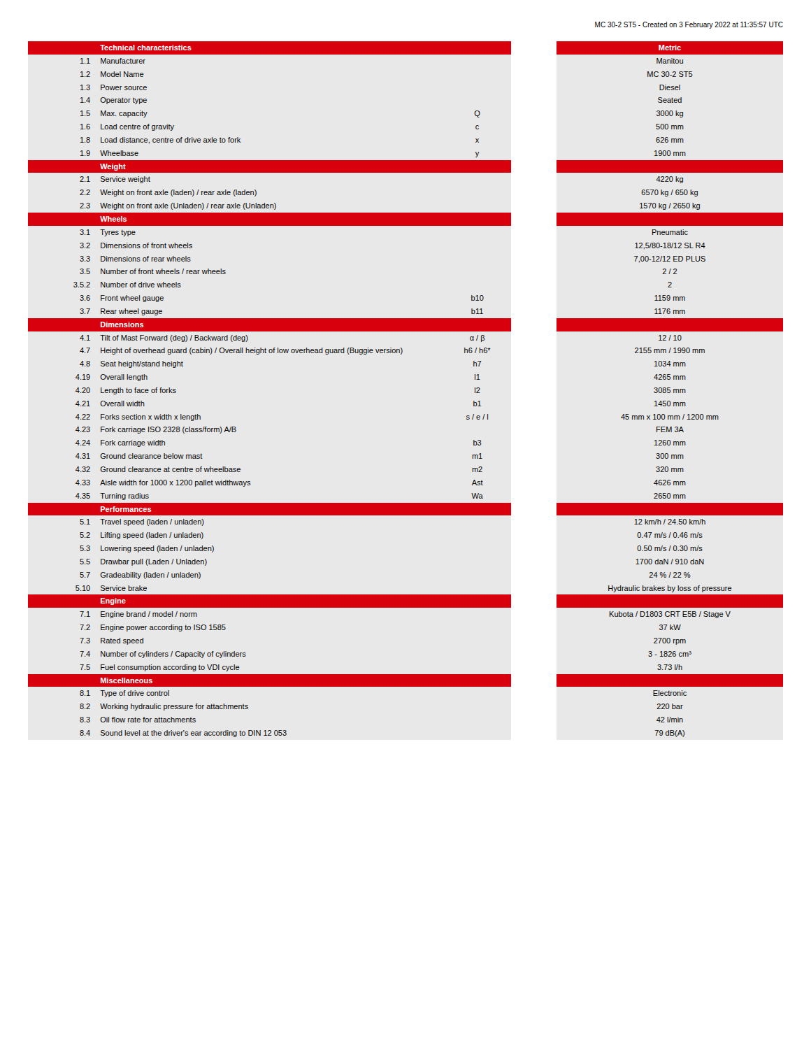MC 30-2 ST5 - Created on 3 February 2022 at 11:35:57 UTC
| | Technical characteristics | | | Metric |
| 1.1 | Manufacturer | | | Manitou |
| 1.2 | Model Name | | | MC 30-2 ST5 |
| 1.3 | Power source | | | Diesel |
| 1.4 | Operator type | | | Seated |
| 1.5 | Max. capacity | Q | | 3000 kg |
| 1.6 | Load centre of gravity | c | | 500 mm |
| 1.8 | Load distance, centre of drive axle to fork | x | | 626 mm |
| 1.9 | Wheelbase | y | | 1900 mm |
| | Weight | | | |
| 2.1 | Service weight | | | 4220 kg |
| 2.2 | Weight on front axle (laden) / rear axle (laden) | | | 6570 kg / 650 kg |
| 2.3 | Weight on front axle (Unladen) / rear axle (Unladen) | | | 1570 kg / 2650 kg |
| | Wheels | | | |
| 3.1 | Tyres type | | | Pneumatic |
| 3.2 | Dimensions of front wheels | | | 12,5/80-18/12 SL R4 |
| 3.3 | Dimensions of rear wheels | | | 7,00-12/12 ED PLUS |
| 3.5 | Number of front wheels / rear wheels | | | 2 / 2 |
| 3.5.2 | Number of drive wheels | | | 2 |
| 3.6 | Front wheel gauge | b10 | | 1159 mm |
| 3.7 | Rear wheel gauge | b11 | | 1176 mm |
| | Dimensions | | | |
| 4.1 | Tilt of Mast Forward (deg) / Backward (deg) | α / β | | 12 / 10 |
| 4.7 | Height of overhead guard (cabin) / Overall height of low overhead guard (Buggie version) | h6 / h6* | | 2155 mm / 1990 mm |
| 4.8 | Seat height/stand height | h7 | | 1034 mm |
| 4.19 | Overall length | l1 | | 4265 mm |
| 4.20 | Length to face of forks | l2 | | 3085 mm |
| 4.21 | Overall width | b1 | | 1450 mm |
| 4.22 | Forks section x width x length | s / e / l | | 45 mm x 100 mm / 1200 mm |
| 4.23 | Fork carriage ISO 2328 (class/form) A/B | | | FEM 3A |
| 4.24 | Fork carriage width | b3 | | 1260 mm |
| 4.31 | Ground clearance below mast | m1 | | 300 mm |
| 4.32 | Ground clearance at centre of wheelbase | m2 | | 320 mm |
| 4.33 | Aisle width for 1000 x 1200 pallet widthways | Ast | | 4626 mm |
| 4.35 | Turning radius | Wa | | 2650 mm |
| | Performances | | | |
| 5.1 | Travel speed (laden / unladen) | | | 12 km/h / 24.50 km/h |
| 5.2 | Lifting speed (laden / unladen) | | | 0.47 m/s / 0.46 m/s |
| 5.3 | Lowering speed (laden / unladen) | | | 0.50 m/s / 0.30 m/s |
| 5.5 | Drawbar pull (Laden / Unladen) | | | 1700 daN / 910 daN |
| 5.7 | Gradeability (laden / unladen) | | | 24 % / 22 % |
| 5.10 | Service brake | | | Hydraulic brakes by loss of pressure |
| | Engine | | | |
| 7.1 | Engine brand / model / norm | | | Kubota / D1803 CRT E5B / Stage V |
| 7.2 | Engine power according to ISO 1585 | | | 37 kW |
| 7.3 | Rated speed | | | 2700 rpm |
| 7.4 | Number of cylinders / Capacity of cylinders | | | 3 - 1826 cm³ |
| 7.5 | Fuel consumption according to VDI cycle | | | 3.73 l/h |
| | Miscellaneous | | | |
| 8.1 | Type of drive control | | | Electronic |
| 8.2 | Working hydraulic pressure for attachments | | | 220 bar |
| 8.3 | Oil flow rate for attachments | | | 42 l/min |
| 8.4 | Sound level at the driver's ear according to DIN 12 053 | | | 79 dB(A) |